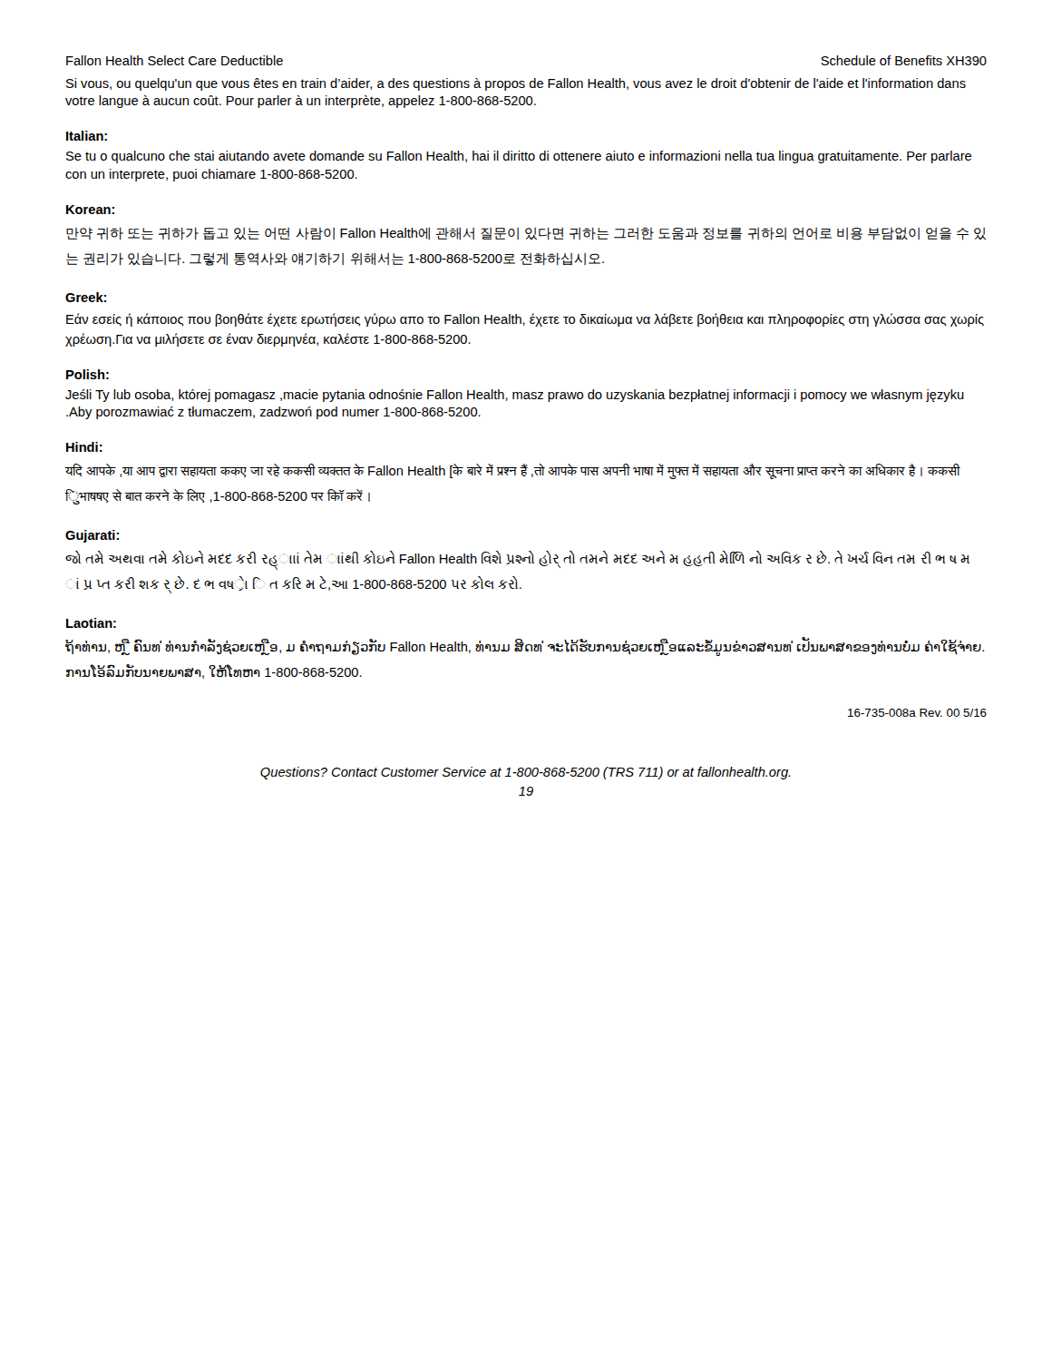Fallon Health Select Care Deductible
Schedule of Benefits XH390
Si vous, ou quelqu'un que vous êtes en train d’aider, a des questions à propos de Fallon Health, vous avez le droit d'obtenir de l'aide et l'information dans votre langue à aucun coût. Pour parler à un interprète, appelez 1-800-868-5200.
Italian:
Se tu o qualcuno che stai aiutando avete domande su Fallon Health, hai il diritto di ottenere aiuto e informazioni nella tua lingua gratuitamente. Per parlare con un interprete, puoi chiamare 1-800-868-5200.
Korean:
만약 귀하 또는 귀하가 돕고 있는 어떤 사람이 Fallon Health에 관해서 질문이 있다면 귀하는 그러한 도움과 정보를 귀하의 언어로 비용 부담없이 얻을 수 있는 권리가 있습니다. 그렇게 통역사와 얘기하기 위해서는 1-800-868-5200로 전화하십시오.
Greek:
Εάν εσείς ή κάποιος που βοηθάτε έχετε ερωτήσεις γύρω απο το Fallon Health, έχετε το δικαίωμα να λάβετε βοήθεια και πληροφορίες στη γλώσσα σας χωρίς χρέωση.Για να μιλήσετε σε έναν διερμηνέα, καλέστε 1-800-868-5200.
Polish:
Jeśli Ty lub osoba, której pomagasz ,macie pytania odnośnie Fallon Health, masz prawo do uzyskania bezpłatnej informacji i pomocy we własnym języku .Aby porozmawiać z tłumaczem, zadzwoń pod numer 1-800-868-5200.
Hindi:
यदि आपके ,या आप द्वारा सहायता ककए जा रहे ककसी व्यक्तत के Fallon Health [के बारे में प्रश्न हैं ,तो आपके पास अपनी भाषा में मुफ्त में सहायता और सूचना प्राप्त करने का अधिकार है। ककसी ि्ुभाषषए से बात करने के लिए ,1-800-868-5200 पर कॉि करें।
Gujarati:
જો તમે અથવા તમે કોઇને મદદ કરી રહ્ાાાં તેમ ાાંથી કોઇને Fallon Health વિશે પ્રશ્નો હોર્ તો તમને મદદ અને મ હહતી મેળિિ નો અવિક ર છે. તે ખર્ચ વિન તમ રી ભ ષ મ ાં પ્ર પ્ત કરી શક ર્ છે. દ ભ વષર્ાે િ ત કરિ મ ટે,આ 1-800-868-5200 પર કોલ કરો.
Laotian:
ຖ້າທ່ານ, ຫ ຼື ຄົນທ ່ທ່ານກໍາລັງຊ່ວຍເຫ ຼືອ, ມ ຄໍາຖາມກ່ຽວກັບ Fallon Health, ທ່ານມ ສິດທ ່ຈະໄດ້ຮັບການຊ່ວຍເຫ ຼືອແລະຂໍ້ມູນຂ່າວສານທ ່ເປັນພາສາຂອງທ່ານບໍ່ມ ຄ່າໃຊ້ຈ່າຍ. ການໂອ້ລົມກັບນາຍພາສາ, ໃຫ້ໂທຫາ 1-800-868-5200.
16-735-008a Rev. 00 5/16
Questions? Contact Customer Service at 1-800-868-5200 (TRS 711) or at fallonhealth.org.
19